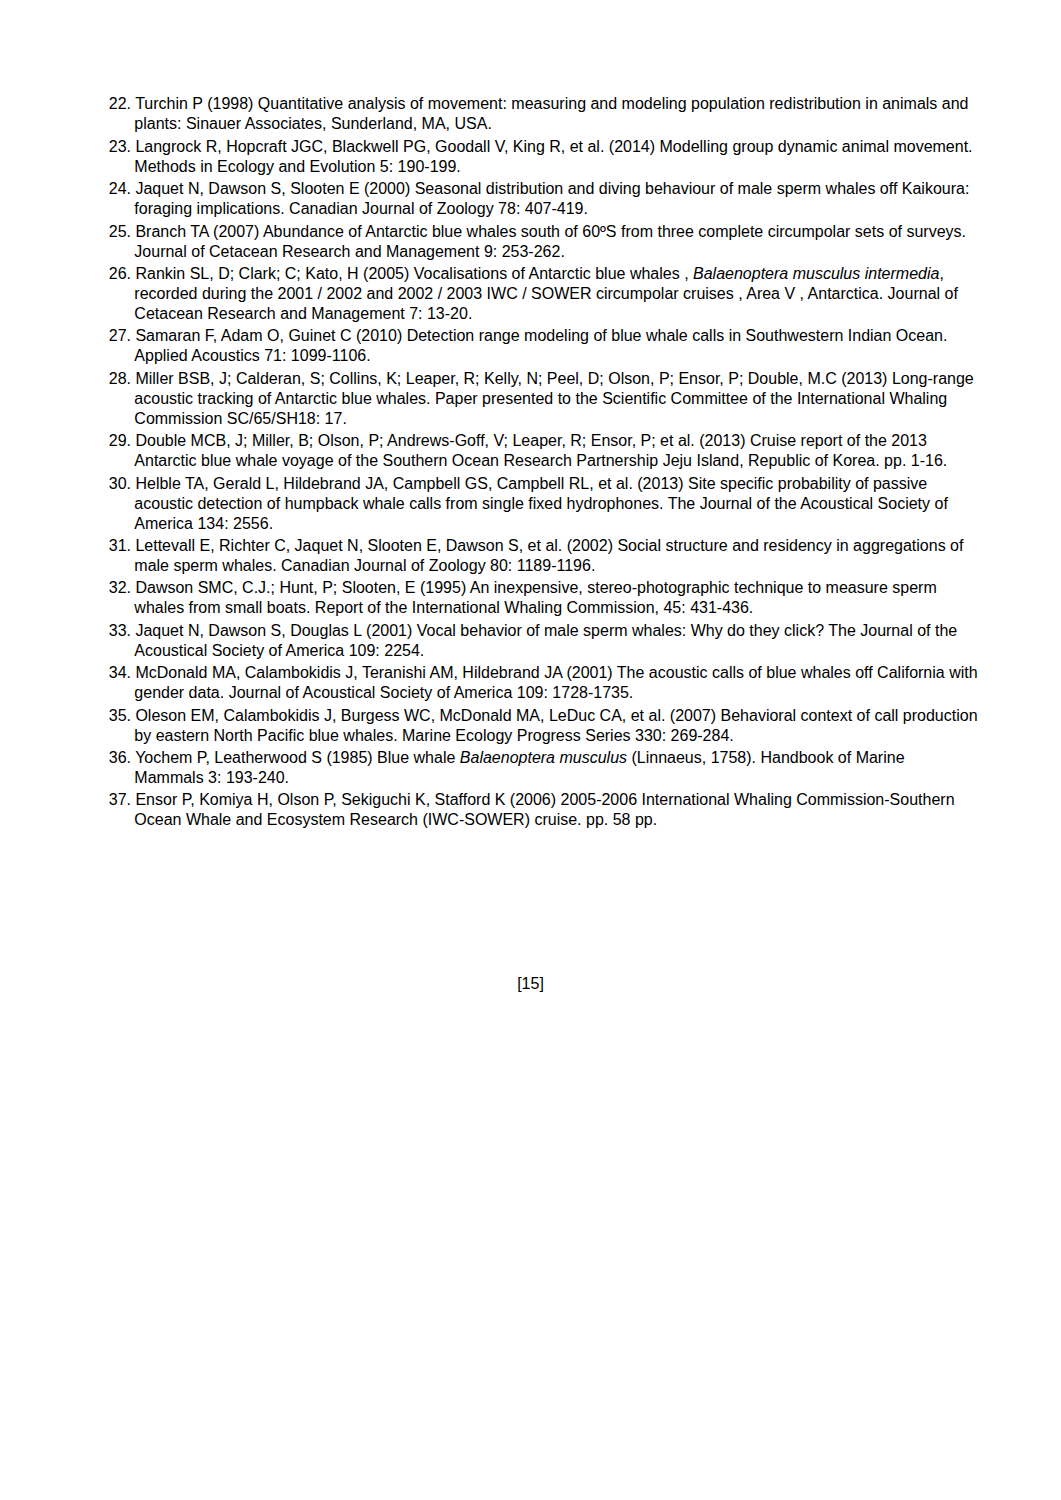Turchin P (1998) Quantitative analysis of movement: measuring and modeling population redistribution in animals and plants: Sinauer Associates, Sunderland, MA, USA.
Langrock R, Hopcraft JGC, Blackwell PG, Goodall V, King R, et al. (2014) Modelling group dynamic animal movement. Methods in Ecology and Evolution 5: 190-199.
Jaquet N, Dawson S, Slooten E (2000) Seasonal distribution and diving behaviour of male sperm whales off Kaikoura: foraging implications. Canadian Journal of Zoology 78: 407-419.
Branch TA (2007) Abundance of Antarctic blue whales south of 60ºS from three complete circumpolar sets of surveys. Journal of Cetacean Research and Management 9: 253-262.
Rankin SL, D; Clark; C; Kato, H (2005) Vocalisations of Antarctic blue whales , Balaenoptera musculus intermedia, recorded during the 2001 / 2002 and 2002 / 2003 IWC / SOWER circumpolar cruises , Area V , Antarctica. Journal of Cetacean Research and Management 7: 13-20.
Samaran F, Adam O, Guinet C (2010) Detection range modeling of blue whale calls in Southwestern Indian Ocean. Applied Acoustics 71: 1099-1106.
Miller BSB, J; Calderan, S; Collins, K; Leaper, R; Kelly, N; Peel, D; Olson, P; Ensor, P; Double, M.C (2013) Long-range acoustic tracking of Antarctic blue whales. Paper presented to the Scientific Committee of the International Whaling Commission SC/65/SH18: 17.
Double MCB, J; Miller, B; Olson, P; Andrews-Goff, V; Leaper, R; Ensor, P; et al. (2013) Cruise report of the 2013 Antarctic blue whale voyage of the Southern Ocean Research Partnership Jeju Island, Republic of Korea. pp. 1-16.
Helble TA, Gerald L, Hildebrand JA, Campbell GS, Campbell RL, et al. (2013) Site specific probability of passive acoustic detection of humpback whale calls from single fixed hydrophones. The Journal of the Acoustical Society of America 134: 2556.
Lettevall E, Richter C, Jaquet N, Slooten E, Dawson S, et al. (2002) Social structure and residency in aggregations of male sperm whales. Canadian Journal of Zoology 80: 1189-1196.
Dawson SMC, C.J.; Hunt, P; Slooten, E (1995) An inexpensive, stereo-photographic technique to measure sperm whales from small boats. Report of the International Whaling Commission, 45: 431-436.
Jaquet N, Dawson S, Douglas L (2001) Vocal behavior of male sperm whales: Why do they click? The Journal of the Acoustical Society of America 109: 2254.
McDonald MA, Calambokidis J, Teranishi AM, Hildebrand JA (2001) The acoustic calls of blue whales off California with gender data. Journal of Acoustical Society of America 109: 1728-1735.
Oleson EM, Calambokidis J, Burgess WC, McDonald MA, LeDuc CA, et al. (2007) Behavioral context of call production by eastern North Pacific blue whales. Marine Ecology Progress Series 330: 269-284.
Yochem P, Leatherwood S (1985) Blue whale Balaenoptera musculus (Linnaeus, 1758). Handbook of Marine Mammals 3: 193-240.
Ensor P, Komiya H, Olson P, Sekiguchi K, Stafford K (2006) 2005-2006 International Whaling Commission-Southern Ocean Whale and Ecosystem Research (IWC-SOWER) cruise. pp. 58 pp.
[15]